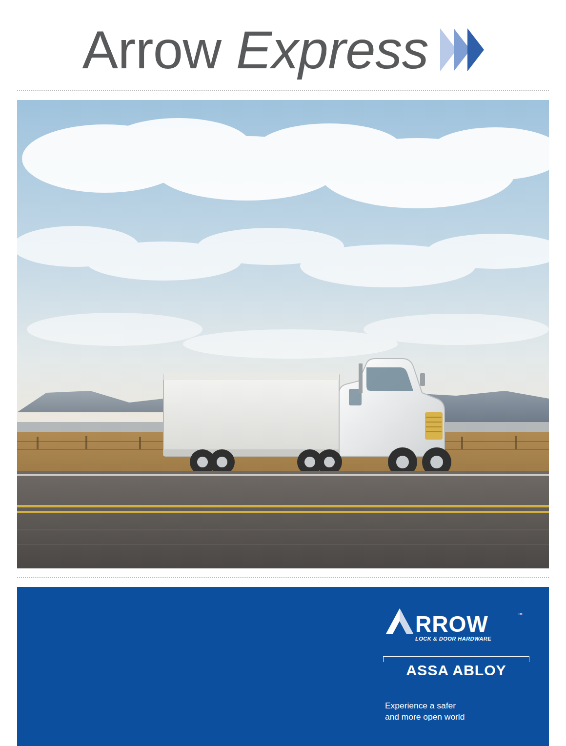Arrow Express
White semi truck on a desert highway
RROW ™ LOCK & DOOR HARDWARE
ASSA ABLOY
Experience a safer
and more open world